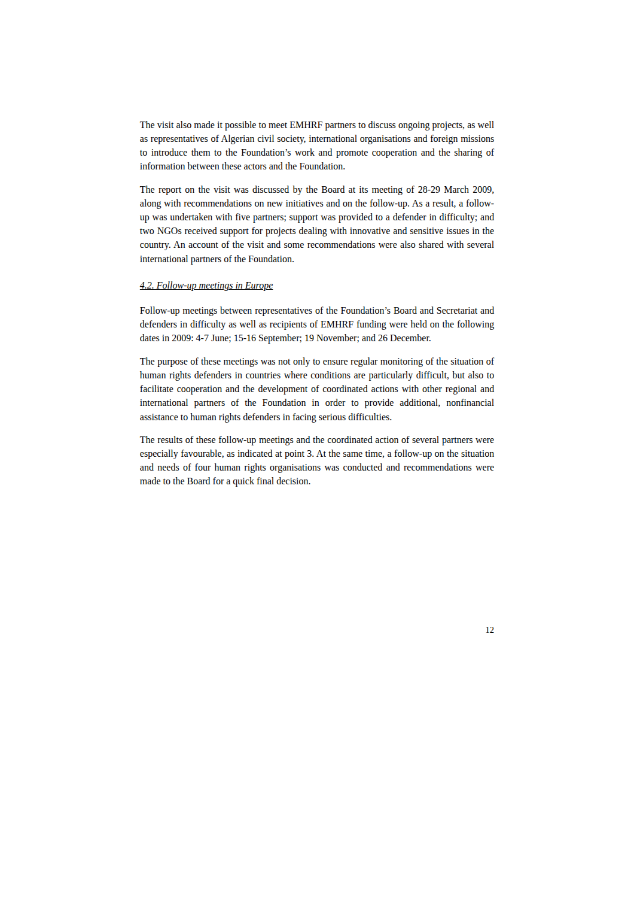The visit also made it possible to meet EMHRF partners to discuss ongoing projects, as well as representatives of Algerian civil society, international organisations and foreign missions to introduce them to the Foundation’s work and promote cooperation and the sharing of information between these actors and the Foundation.
The report on the visit was discussed by the Board at its meeting of 28-29 March 2009, along with recommendations on new initiatives and on the follow-up. As a result, a follow-up was undertaken with five partners; support was provided to a defender in difficulty; and two NGOs received support for projects dealing with innovative and sensitive issues in the country. An account of the visit and some recommendations were also shared with several international partners of the Foundation.
4.2. Follow-up meetings in Europe
Follow-up meetings between representatives of the Foundation’s Board and Secretariat and defenders in difficulty as well as recipients of EMHRF funding were held on the following dates in 2009: 4-7 June; 15-16 September; 19 November; and 26 December.
The purpose of these meetings was not only to ensure regular monitoring of the situation of human rights defenders in countries where conditions are particularly difficult, but also to facilitate cooperation and the development of coordinated actions with other regional and international partners of the Foundation in order to provide additional, nonfinancial assistance to human rights defenders in facing serious difficulties.
The results of these follow-up meetings and the coordinated action of several partners were especially favourable, as indicated at point 3. At the same time, a follow-up on the situation and needs of four human rights organisations was conducted and recommendations were made to the Board for a quick final decision.
12